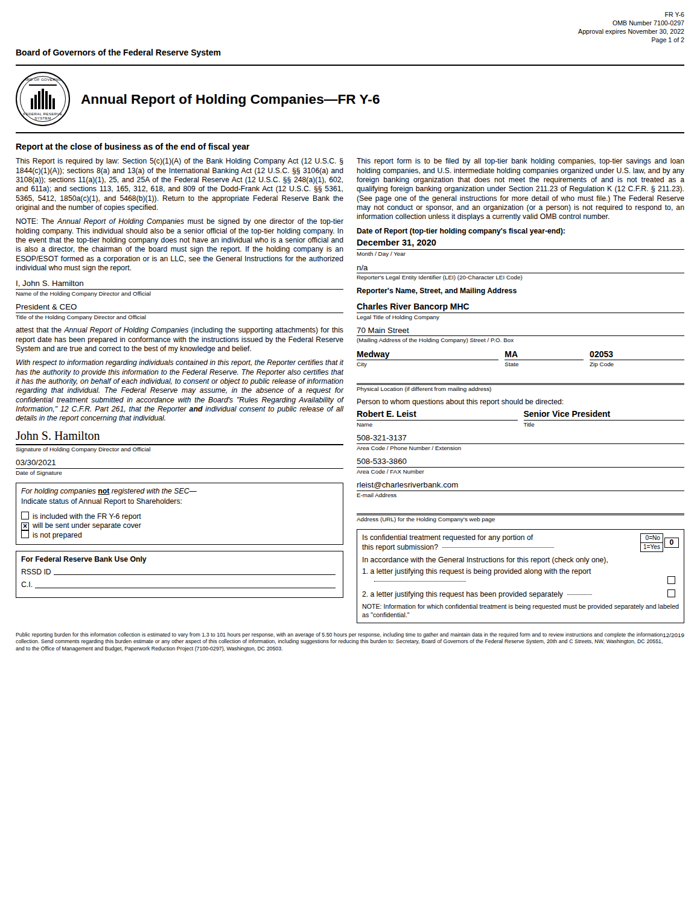FR Y-6
OMB Number 7100-0297
Approval expires November 30, 2022
Page 1 of 2
Board of Governors of the Federal Reserve System
BOARD OF GOVERNORS
FEDERAL RESERVE SYSTEM
Annual Report of Holding Companies—FR Y-6
Report at the close of business as of the end of fiscal year
This Report is required by law: Section 5(c)(1)(A) of the Bank Holding Company Act (12 U.S.C. § 1844(c)(1)(A)); sections 8(a) and 13(a) of the International Banking Act (12 U.S.C. §§ 3106(a) and 3108(a)); sections 11(a)(1), 25, and 25A of the Federal Reserve Act (12 U.S.C. §§ 248(a)(1), 602, and 611a); and sections 113, 165, 312, 618, and 809 of the Dodd-Frank Act (12 U.S.C. §§ 5361, 5365, 5412, 1850a(c)(1), and 5468(b)(1)). Return to the appropriate Federal Reserve Bank the original and the number of copies specified.
NOTE: The Annual Report of Holding Companies must be signed by one director of the top-tier holding company. This individual should also be a senior official of the top-tier holding company. In the event that the top-tier holding company does not have an individual who is a senior official and is also a director, the chairman of the board must sign the report. If the holding company is an ESOP/ESOT formed as a corporation or is an LLC, see the General Instructions for the authorized individual who must sign the report.
I, John S. Hamilton
Name of the Holding Company Director and Official
President & CEO
Title of the Holding Company Director and Official
attest that the Annual Report of Holding Companies (including the supporting attachments) for this report date has been prepared in conformance with the instructions issued by the Federal Reserve System and are true and correct to the best of my knowledge and belief.
With respect to information regarding individuals contained in this report, the Reporter certifies that it has the authority to provide this information to the Federal Reserve. The Reporter also certifies that it has the authority, on behalf of each individual, to consent or object to public release of information regarding that individual. The Federal Reserve may assume, in the absence of a request for confidential treatment submitted in accordance with the Board's "Rules Regarding Availability of Information," 12 C.F.R. Part 261, that the Reporter and individual consent to public release of all details in the report concerning that individual.
John S. Hamilton
Signature of Holding Company Director and Official
03/30/2021
Date of Signature
For holding companies not registered with the SEC—
Indicate status of Annual Report to Shareholders:
is included with the FR Y-6 report
×will be sent under separate cover
is not prepared
For Federal Reserve Bank Use Only
RSSD ID
C.I.
This report form is to be filed by all top-tier bank holding companies, top-tier savings and loan holding companies, and U.S. intermediate holding companies organized under U.S. law, and by any foreign banking organization that does not meet the requirements of and is not treated as a qualifying foreign banking organization under Section 211.23 of Regulation K (12 C.F.R. § 211.23). (See page one of the general instructions for more detail of who must file.) The Federal Reserve may not conduct or sponsor, and an organization (or a person) is not required to respond to, an information collection unless it displays a currently valid OMB control number.
Date of Report (top-tier holding company's fiscal year-end):
December 31, 2020
Month / Day / Year
n/a
Reporter's Legal Entity Identifier (LEI) (20-Character LEI Code)
Reporter's Name, Street, and Mailing Address
Charles River Bancorp MHC
Legal Title of Holding Company
70 Main Street
(Mailing Address of the Holding Company) Street / P.O. Box
Medway
City
MA
State
02053
Zip Code
Physical Location (if different from mailing address)
Person to whom questions about this report should be directed:
Robert E. Leist
Name
Senior Vice President
Title
508-321-3137
Area Code / Phone Number / Extension
508-533-3860
Area Code / FAX Number
rleist@charlesriverbank.com
E-mail Address
Address (URL) for the Holding Company's web page
Is confidential treatment requested for any portion of
this report submission?
0=No
1=Yes
0
In accordance with the General Instructions for this report (check only one),
1. a letter justifying this request is being provided along with the report
2. a letter justifying this request has been provided separately
NOTE: Information for which confidential treatment is being requested must be provided separately and labeled as "confidential."
12/2019 Public reporting burden for this information collection is estimated to vary from 1.3 to 101 hours per response, with an average of 5.50 hours per response, including time to gather and maintain data in the required form and to review instructions and complete the information collection. Send comments regarding this burden estimate or any other aspect of this collection of information, including suggestions for reducing this burden to: Secretary, Board of Governors of the Federal Reserve System, 20th and C Streets, NW, Washington, DC 20551, and to the Office of Management and Budget, Paperwork Reduction Project (7100-0297), Washington, DC 20503.